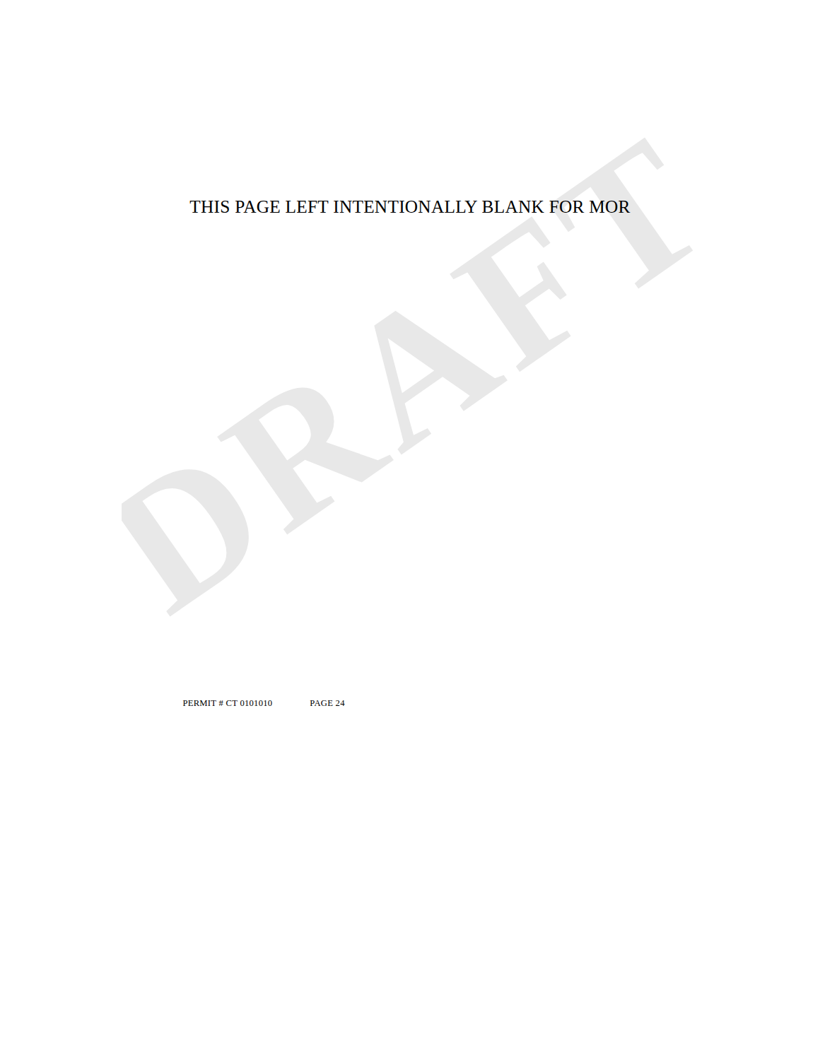DRAFT
THIS PAGE LEFT INTENTIONALLY BLANK FOR MOR
PERMIT # CT 0101010 PAGE 24